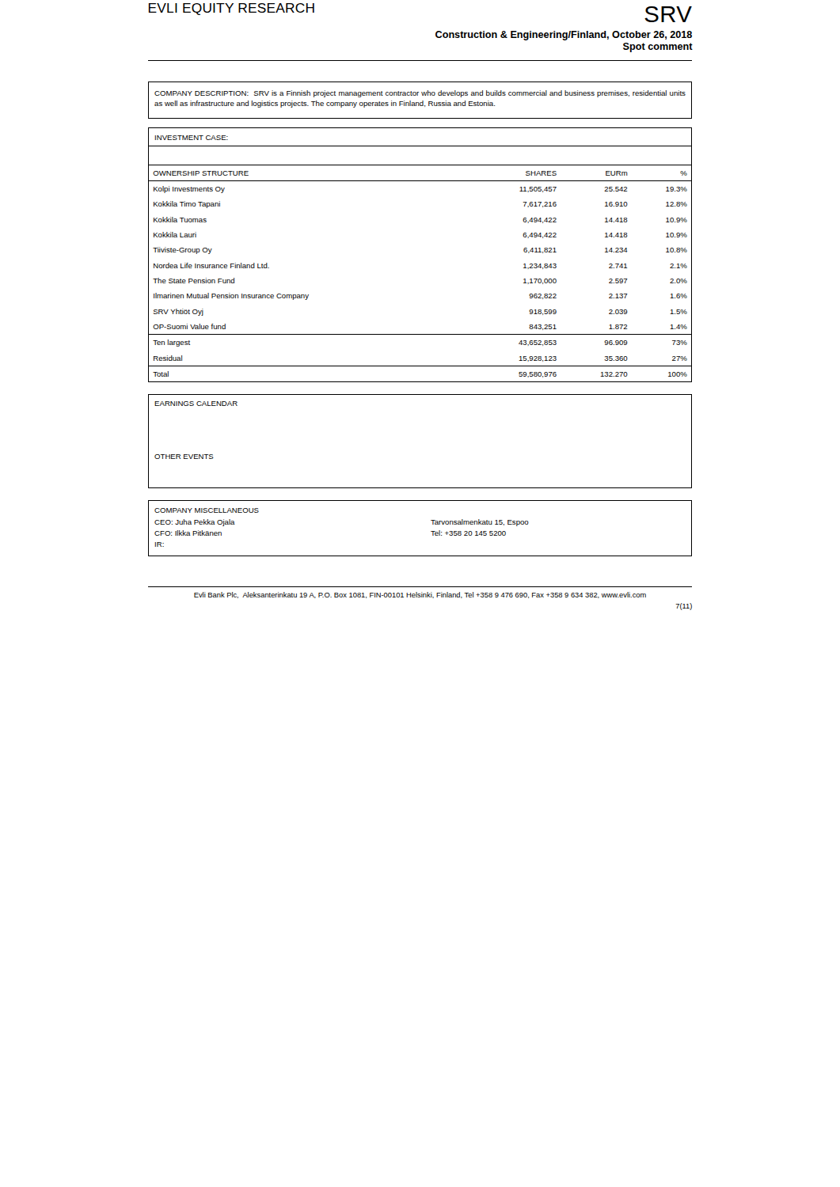EVLI EQUITY RESEARCH
SRV
Construction & Engineering/Finland, October 26, 2018
Spot comment
COMPANY DESCRIPTION: SRV is a Finnish project management contractor who develops and builds commercial and business premises, residential units as well as infrastructure and logistics projects. The company operates in Finland, Russia and Estonia.
INVESTMENT CASE:
| OWNERSHIP STRUCTURE | SHARES | EURm | % |
| --- | --- | --- | --- |
| Kolpi Investments Oy | 11,505,457 | 25.542 | 19.3% |
| Kokkila Timo Tapani | 7,617,216 | 16.910 | 12.8% |
| Kokkila Tuomas | 6,494,422 | 14.418 | 10.9% |
| Kokkila Lauri | 6,494,422 | 14.418 | 10.9% |
| Tiiviste-Group Oy | 6,411,821 | 14.234 | 10.8% |
| Nordea Life Insurance Finland Ltd. | 1,234,843 | 2.741 | 2.1% |
| The State Pension Fund | 1,170,000 | 2.597 | 2.0% |
| Ilmarinen Mutual Pension Insurance Company | 962,822 | 2.137 | 1.6% |
| SRV Yhtiöt Oyj | 918,599 | 2.039 | 1.5% |
| OP-Suomi Value fund | 843,251 | 1.872 | 1.4% |
| Ten largest | 43,652,853 | 96.909 | 73% |
| Residual | 15,928,123 | 35.360 | 27% |
| Total | 59,580,976 | 132.270 | 100% |
EARNINGS CALENDAR
OTHER EVENTS
COMPANY MISCELLANEOUS
CEO: Juha Pekka Ojala
Tarvonsalmenkatu 15, Espoo
CFO: Ilkka Pitkänen
Tel: +358 20 145 5200
IR:
Evli Bank Plc, Aleksanterinkatu 19 A, P.O. Box 1081, FIN-00101 Helsinki, Finland, Tel +358 9 476 690, Fax +358 9 634 382, www.evli.com
7(11)